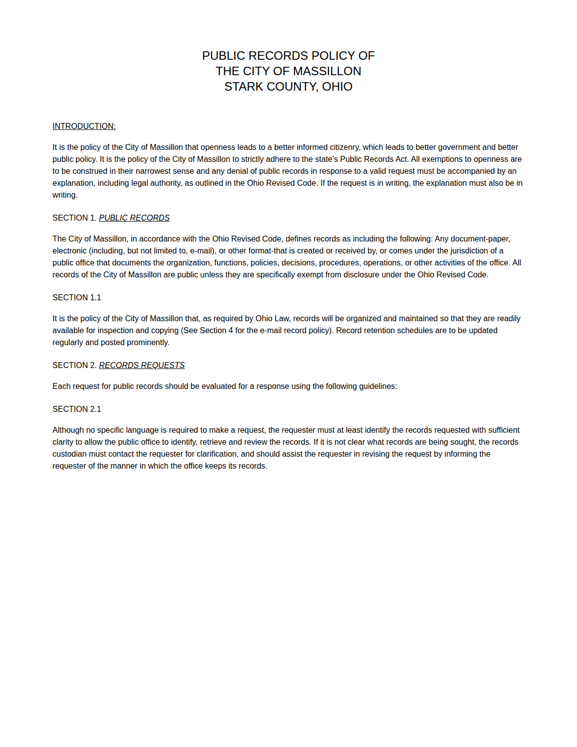PUBLIC RECORDS POLICY OF
THE CITY OF MASSILLON
STARK COUNTY, OHIO
INTRODUCTION:
It is the policy of the City of Massillon that openness leads to a better informed citizenry, which leads to better government and better public policy. It is the policy of the City of Massillon to strictly adhere to the state's Public Records Act. All exemptions to openness are to be construed in their narrowest sense and any denial of public records in response to a valid request must be accompanied by an explanation, including legal authority, as outlined in the Ohio Revised Code. If the request is in writing, the explanation must also be in writing.
SECTION 1. PUBLIC RECORDS
The City of Massillon, in accordance with the Ohio Revised Code, defines records as including the following: Any document-paper, electronic (including, but not limited to, e-mail), or other format-that is created or received by, or comes under the jurisdiction of a public office that documents the organization, functions, policies, decisions, procedures, operations, or other activities of the office. All records of the City of Massillon are public unless they are specifically exempt from disclosure under the Ohio Revised Code.
SECTION 1.1
It is the policy of the City of Massillon that, as required by Ohio Law, records will be organized and maintained so that they are readily available for inspection and copying (See Section 4 for the e-mail record policy). Record retention schedules are to be updated regularly and posted prominently.
SECTION 2. RECORDS REQUESTS
Each request for public records should be evaluated for a response using the following guidelines:
SECTION 2.1
Although no specific language is required to make a request, the requester must at least identify the records requested with sufficient clarity to allow the public office to identify, retrieve and review the records. If it is not clear what records are being sought, the records custodian must contact the requester for clarification, and should assist the requester in revising the request by informing the requester of the manner in which the office keeps its records.